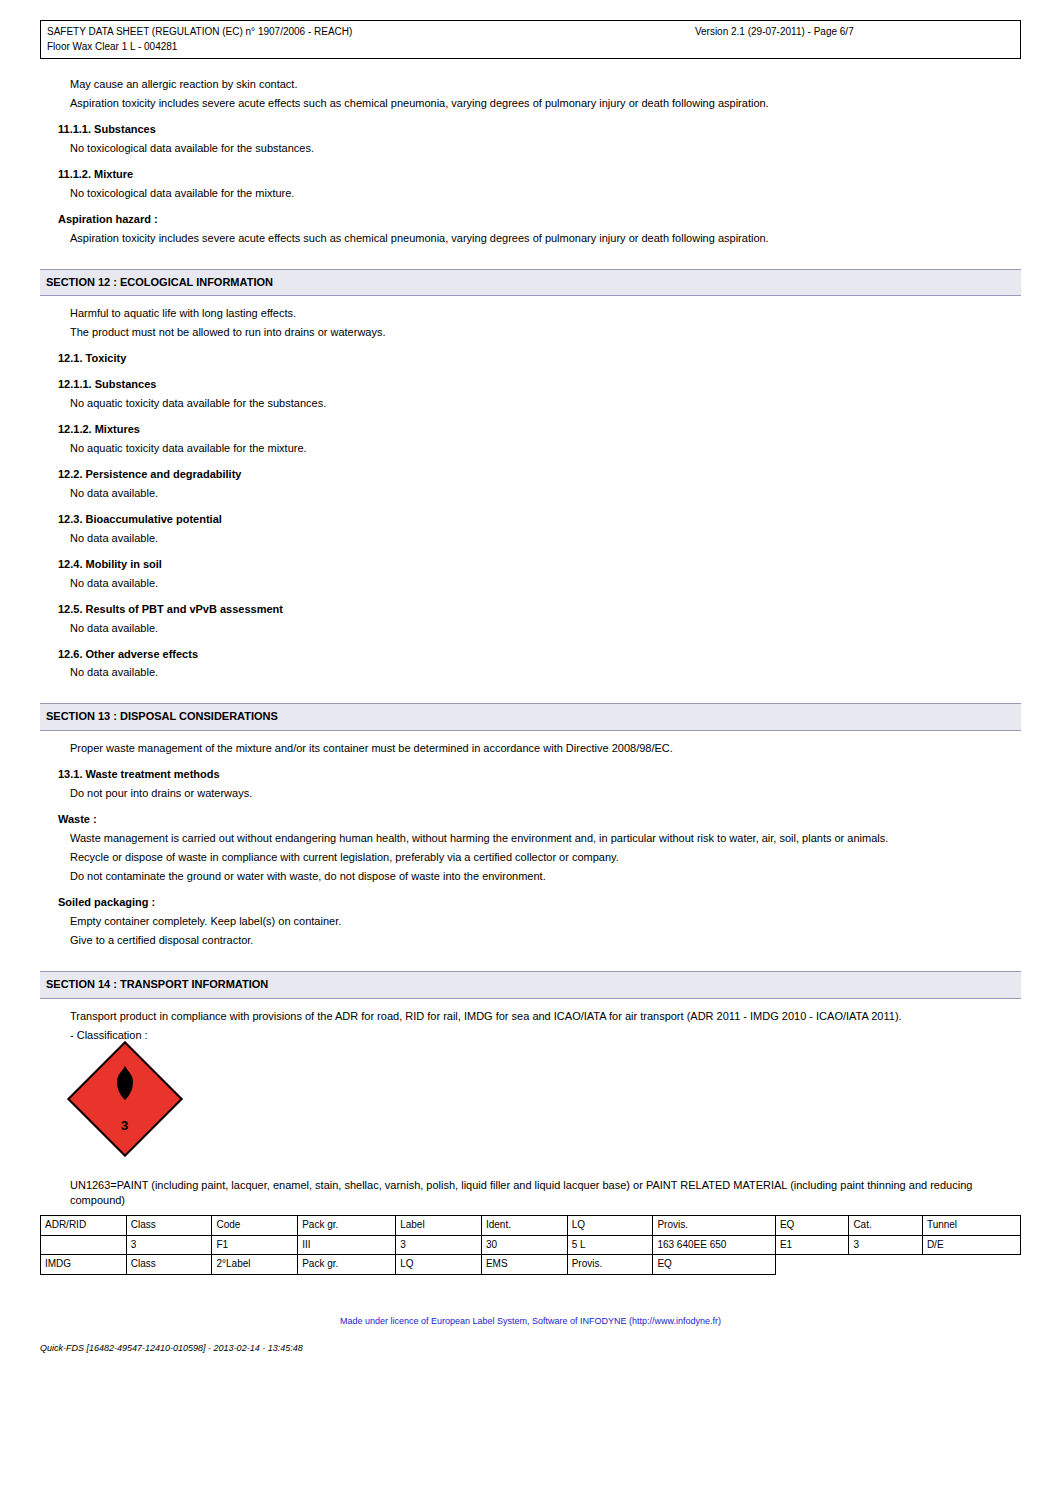SAFETY DATA SHEET (REGULATION (EC) n° 1907/2006 - REACH)
Floor Wax Clear 1 L - 004281
Version 2.1 (29-07-2011) - Page 6/7
May cause an allergic reaction by skin contact.
Aspiration toxicity includes severe acute effects such as chemical pneumonia, varying degrees of pulmonary injury or death following aspiration.
11.1.1. Substances
No toxicological data available for the substances.
11.1.2. Mixture
No toxicological data available for the mixture.
Aspiration hazard :
Aspiration toxicity includes severe acute effects such as chemical pneumonia, varying degrees of pulmonary injury or death following aspiration.
SECTION 12 : ECOLOGICAL INFORMATION
Harmful to aquatic life with long lasting effects.
The product must not be allowed to run into drains or waterways.
12.1. Toxicity
12.1.1. Substances
No aquatic toxicity data available for the substances.
12.1.2. Mixtures
No aquatic toxicity data available for the mixture.
12.2. Persistence and degradability
No data available.
12.3. Bioaccumulative potential
No data available.
12.4. Mobility in soil
No data available.
12.5. Results of PBT and vPvB assessment
No data available.
12.6. Other adverse effects
No data available.
SECTION 13 : DISPOSAL CONSIDERATIONS
Proper waste management of the mixture and/or its container must be determined in accordance with Directive 2008/98/EC.
13.1. Waste treatment methods
Do not pour into drains or waterways.
Waste :
Waste management is carried out without endangering human health, without harming the environment and, in particular without risk to water, air, soil, plants or animals.
Recycle or dispose of waste in compliance with current legislation, preferably via a certified collector or company.
Do not contaminate the ground or water with waste, do not dispose of waste into the environment.
Soiled packaging :
Empty container completely. Keep label(s) on container.
Give to a certified disposal contractor.
SECTION 14 : TRANSPORT INFORMATION
Transport product in compliance with provisions of the ADR for road, RID for rail, IMDG for sea and ICAO/IATA for air transport (ADR 2011 - IMDG 2010 - ICAO/IATA 2011).
- Classification :
3
UN1263=PAINT (including paint, lacquer, enamel, stain, shellac, varnish, polish, liquid filler and liquid lacquer base) or PAINT RELATED MATERIAL (including paint thinning and reducing compound)
| ADR/RID | Class | Code | Pack gr. | Label | Ident. | LQ | Provis. | EQ | Cat. | Tunnel |
| | 3 | F1 | III | 3 | 30 | 5 L | 163 640EE 650 | E1 | 3 | D/E |
| IMDG | Class | 2°Label | Pack gr. | LQ | EMS | Provis. | EQ | | | |
Made under licence of European Label System, Software of INFODYNE (http://www.infodyne.fr)
Quick-FDS [16482-49547-12410-010598] - 2013-02-14 - 13:45:48